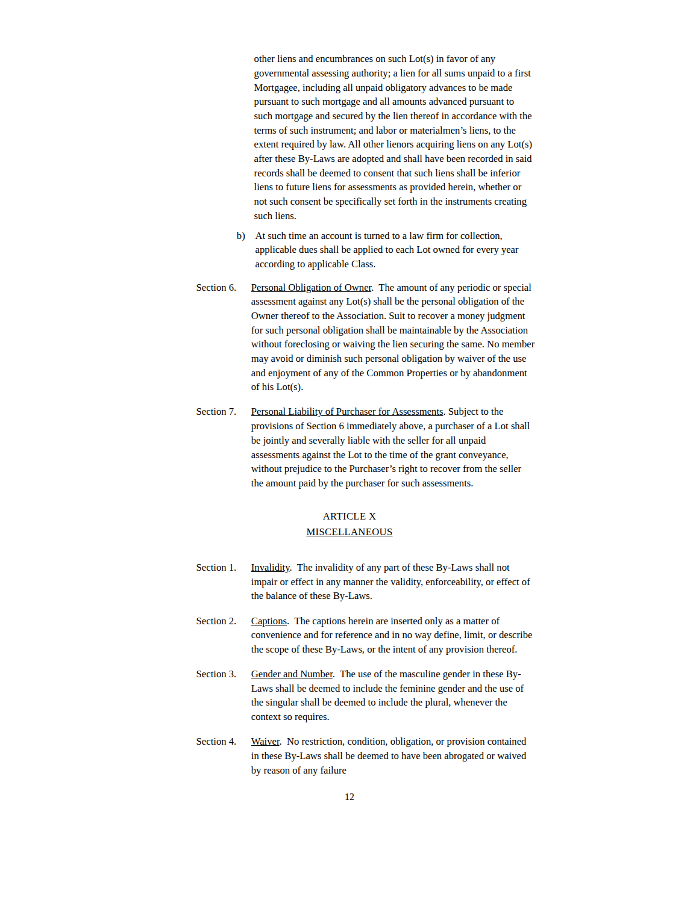other liens and encumbrances on such Lot(s) in favor of any governmental assessing authority; a lien for all sums unpaid to a first Mortgagee, including all unpaid obligatory advances to be made pursuant to such mortgage and all amounts advanced pursuant to such mortgage and secured by the lien thereof in accordance with the terms of such instrument; and labor or materialmen’s liens, to the extent required by law. All other lienors acquiring liens on any Lot(s) after these By-Laws are adopted and shall have been recorded in said records shall be deemed to consent that such liens shall be inferior liens to future liens for assessments as provided herein, whether or not such consent be specifically set forth in the instruments creating such liens.
b)
At such time an account is turned to a law firm for collection, applicable dues shall be applied to each Lot owned for every year according to applicable Class.
Section 6.
Personal Obligation of Owner. The amount of any periodic or special assessment against any Lot(s) shall be the personal obligation of the Owner thereof to the Association. Suit to recover a money judgment for such personal obligation shall be maintainable by the Association without foreclosing or waiving the lien securing the same. No member may avoid or diminish such personal obligation by waiver of the use and enjoyment of any of the Common Properties or by abandonment of his Lot(s).
Section 7.
Personal Liability of Purchaser for Assessments. Subject to the provisions of Section 6 immediately above, a purchaser of a Lot shall be jointly and severally liable with the seller for all unpaid assessments against the Lot to the time of the grant conveyance, without prejudice to the Purchaser’s right to recover from the seller the amount paid by the purchaser for such assessments.
ARTICLE X
MISCELLANEOUS
Section 1.
Invalidity. The invalidity of any part of these By-Laws shall not impair or effect in any manner the validity, enforceability, or effect of the balance of these By-Laws.
Section 2.
Captions. The captions herein are inserted only as a matter of convenience and for reference and in no way define, limit, or describe the scope of these By-Laws, or the intent of any provision thereof.
Section 3.
Gender and Number. The use of the masculine gender in these By-Laws shall be deemed to include the feminine gender and the use of the singular shall be deemed to include the plural, whenever the context so requires.
Section 4.
Waiver. No restriction, condition, obligation, or provision contained in these By-Laws shall be deemed to have been abrogated or waived by reason of any failure
12